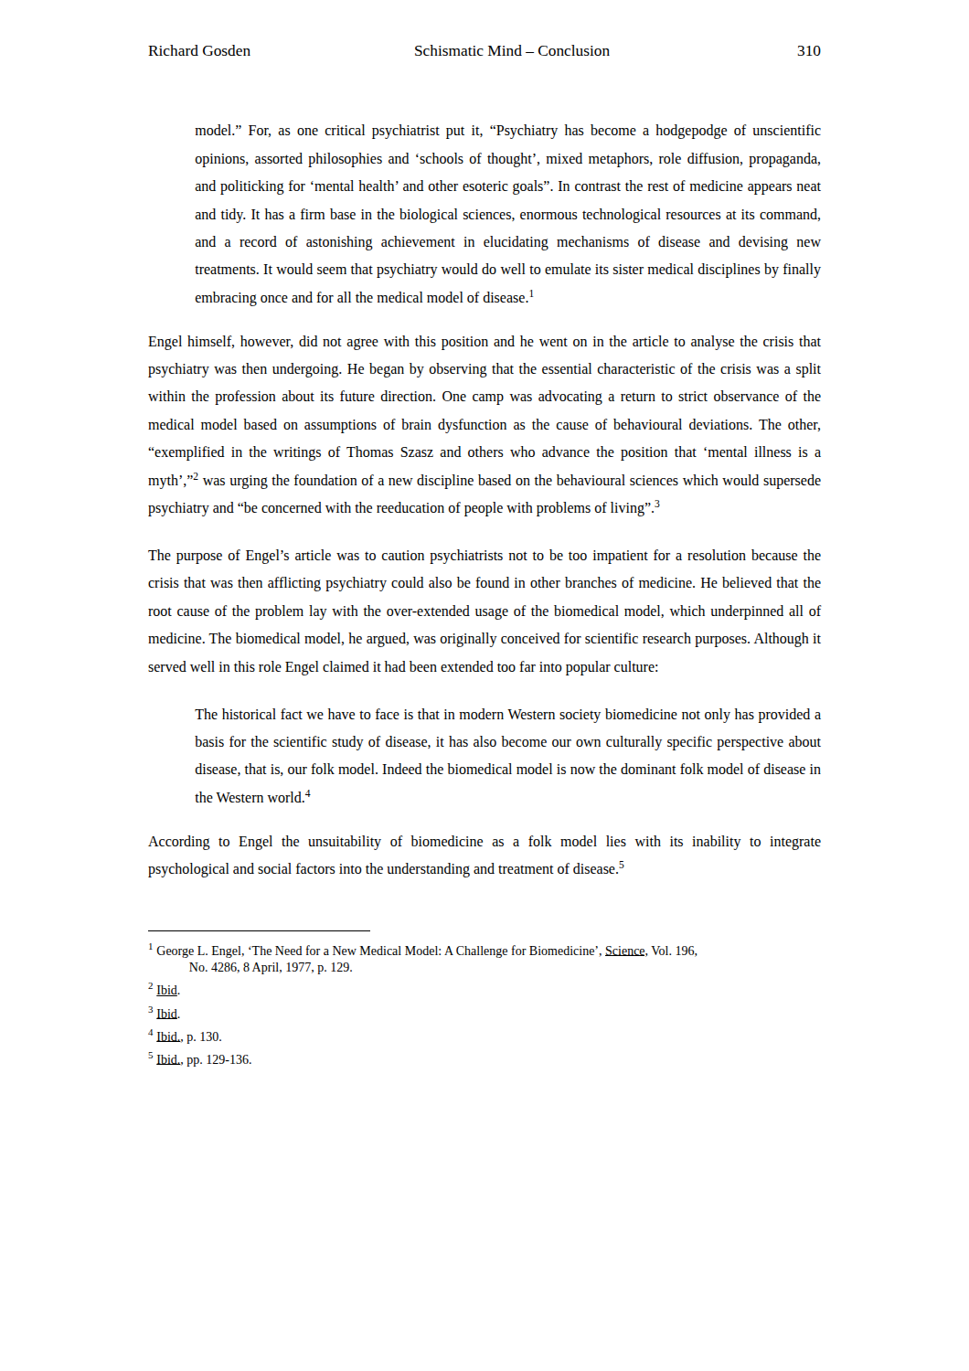Richard Gosden Schismatic Mind – Conclusion 310
model.” For, as one critical psychiatrist put it, “Psychiatry has become a hodgepodge of unscientific opinions, assorted philosophies and ‘schools of thought’, mixed metaphors, role diffusion, propaganda, and politicking for ‘mental health’ and other esoteric goals”. In contrast the rest of medicine appears neat and tidy. It has a firm base in the biological sciences, enormous technological resources at its command, and a record of astonishing achievement in elucidating mechanisms of disease and devising new treatments. It would seem that psychiatry would do well to emulate its sister medical disciplines by finally embracing once and for all the medical model of disease.1
Engel himself, however, did not agree with this position and he went on in the article to analyse the crisis that psychiatry was then undergoing. He began by observing that the essential characteristic of the crisis was a split within the profession about its future direction. One camp was advocating a return to strict observance of the medical model based on assumptions of brain dysfunction as the cause of behavioural deviations. The other, “exemplified in the writings of Thomas Szasz and others who advance the position that ‘mental illness is a myth’,”2 was urging the foundation of a new discipline based on the behavioural sciences which would supersede psychiatry and “be concerned with the reeducation of people with problems of living”.3
The purpose of Engel’s article was to caution psychiatrists not to be too impatient for a resolution because the crisis that was then afflicting psychiatry could also be found in other branches of medicine. He believed that the root cause of the problem lay with the over-extended usage of the biomedical model, which underpinned all of medicine. The biomedical model, he argued, was originally conceived for scientific research purposes. Although it served well in this role Engel claimed it had been extended too far into popular culture:
The historical fact we have to face is that in modern Western society biomedicine not only has provided a basis for the scientific study of disease, it has also become our own culturally specific perspective about disease, that is, our folk model. Indeed the biomedical model is now the dominant folk model of disease in the Western world.4
According to Engel the unsuitability of biomedicine as a folk model lies with its inability to integrate psychological and social factors into the understanding and treatment of disease.5
1 George L. Engel, ‘The Need for a New Medical Model: A Challenge for Biomedicine’, Science, Vol. 196, No. 4286, 8 April, 1977, p. 129.
2 Ibid.
3 Ibid.
4 Ibid., p. 130.
5 Ibid., pp. 129-136.